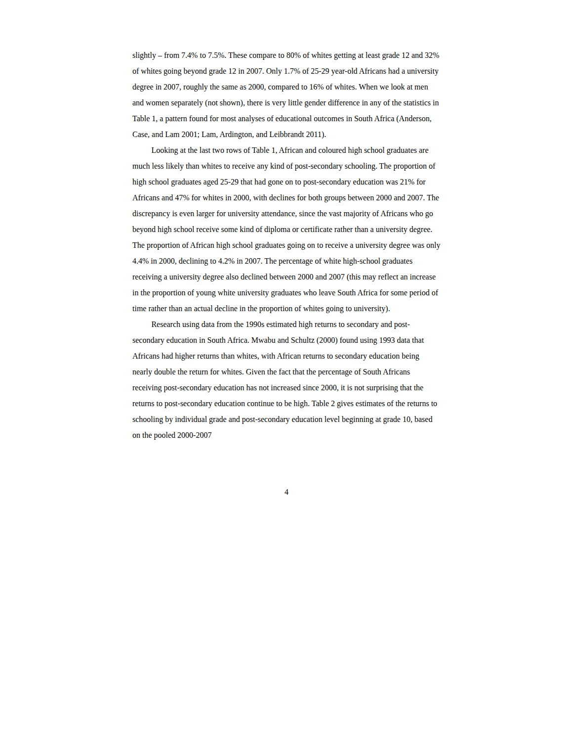slightly – from 7.4% to 7.5%. These compare to 80% of whites getting at least grade 12 and 32% of whites going beyond grade 12 in 2007. Only 1.7% of 25-29 year-old Africans had a university degree in 2007, roughly the same as 2000, compared to 16% of whites. When we look at men and women separately (not shown), there is very little gender difference in any of the statistics in Table 1, a pattern found for most analyses of educational outcomes in South Africa (Anderson, Case, and Lam 2001; Lam, Ardington, and Leibbrandt 2011).
Looking at the last two rows of Table 1, African and coloured high school graduates are much less likely than whites to receive any kind of post-secondary schooling. The proportion of high school graduates aged 25-29 that had gone on to post-secondary education was 21% for Africans and 47% for whites in 2000, with declines for both groups between 2000 and 2007. The discrepancy is even larger for university attendance, since the vast majority of Africans who go beyond high school receive some kind of diploma or certificate rather than a university degree. The proportion of African high school graduates going on to receive a university degree was only 4.4% in 2000, declining to 4.2% in 2007. The percentage of white high-school graduates receiving a university degree also declined between 2000 and 2007 (this may reflect an increase in the proportion of young white university graduates who leave South Africa for some period of time rather than an actual decline in the proportion of whites going to university).
Research using data from the 1990s estimated high returns to secondary and post-secondary education in South Africa. Mwabu and Schultz (2000) found using 1993 data that Africans had higher returns than whites, with African returns to secondary education being nearly double the return for whites. Given the fact that the percentage of South Africans receiving post-secondary education has not increased since 2000, it is not surprising that the returns to post-secondary education continue to be high. Table 2 gives estimates of the returns to schooling by individual grade and post-secondary education level beginning at grade 10, based on the pooled 2000-2007
4